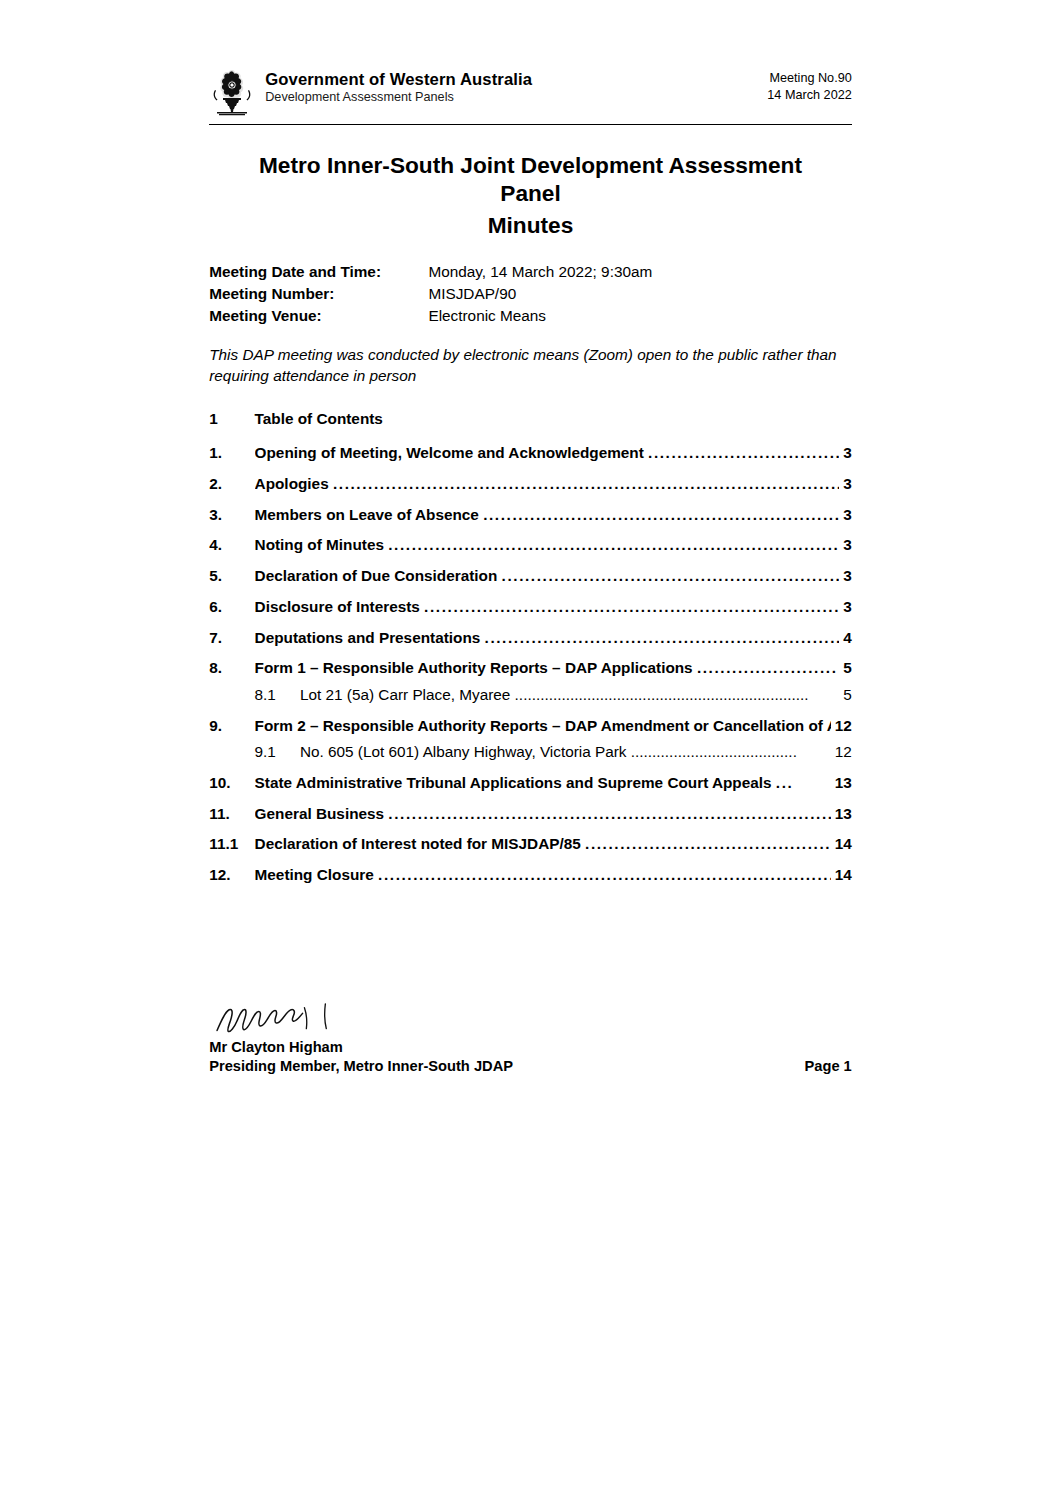Government of Western Australia
Development Assessment Panels
Meeting No.90
14 March 2022
Metro Inner-South Joint Development Assessment
Panel
Minutes
| Meeting Date and Time: | Monday, 14 March 2022; 9:30am |
| Meeting Number: | MISJDAP/90 |
| Meeting Venue: | Electronic Means |
This DAP meeting was conducted by electronic means (Zoom) open to the public rather than requiring attendance in person
1 Table of Contents
1. Opening of Meeting, Welcome and Acknowledgement ................................... 3
2. Apologies .......................................................................................................... 3
3. Members on Leave of Absence ........................................................................ 3
4. Noting of Minutes ................................................................................................ 3
5. Declaration of Due Consideration ..................................................................... 3
6. Disclosure of Interests ........................................................................................ 3
7. Deputations and Presentations ......................................................................... 4
8. Form 1 – Responsible Authority Reports – DAP Applications ........................ 5
8.1 Lot 21 (5a) Carr Place, Myaree ..................................................................... 5
9. Form 2 – Responsible Authority Reports – DAP Amendment or Cancellation of Approval ..................................................................................................... 12
9.1 No. 605 (Lot 601) Albany Highway, Victoria Park ....................................... 12
10. State Administrative Tribunal Applications and Supreme Court Appeals ... 13
11. General Business ............................................................................................. 13
11.1 Declaration of Interest noted for MISJDAP/85 ............................................... 14
12. Meeting Closure ............................................................................................... 14
Mr Clayton Higham
Presiding Member, Metro Inner-South JDAP Page 1